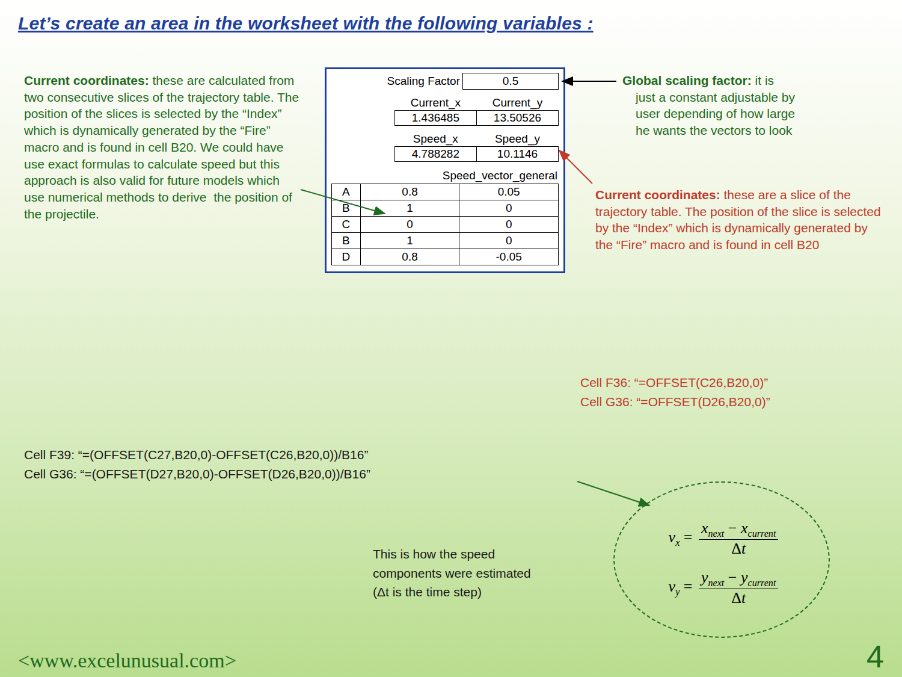Let’s create an area in the worksheet with the following variables :
Current coordinates: these are calculated from two consecutive slices of the trajectory table. The position of the slices is selected by the “Index” which is dynamically generated by the “Fire” macro and is found in cell B20. We could have use exact formulas to calculate speed but this approach is also valid for future models which use numerical methods to derive the position of the projectile.
Global scaling factor: it is just a constant adjustable by user depending of how large he wants the vectors to look
Current coordinates: these are a slice of the trajectory table. The position of the slice is selected by the “Index” which is dynamically generated by the “Fire” macro and is found in cell B20
Cell F36: “=OFFSET(C26,B20,0)”
Cell G36: “=OFFSET(D26,B20,0)”
Cell F39: “=(OFFSET(C27,B20,0)-OFFSET(C26,B20,0))/B16”
Cell G36: “=(OFFSET(D27,B20,0)-OFFSET(D26,B20,0))/B16”
This is how the speed
components were estimated
(Δt is the time step)
| Scaling Factor | 0.5 |
| | Current_x | Current_y |
| | 1.436485 | 13.50526 |
| | Speed_x | Speed_y |
| | 4.788282 | 10.1146 |
Speed_vector_general
| A | 0.8 | 0.05 |
| B | 1 | 0 |
| C | 0 | 0 |
| B | 1 | 0 |
| D | 0.8 | -0.05 |
vx = xnext − xcurrent Δt
vy = ynext − ycurrent Δt
<www.excelunusual.com>
4